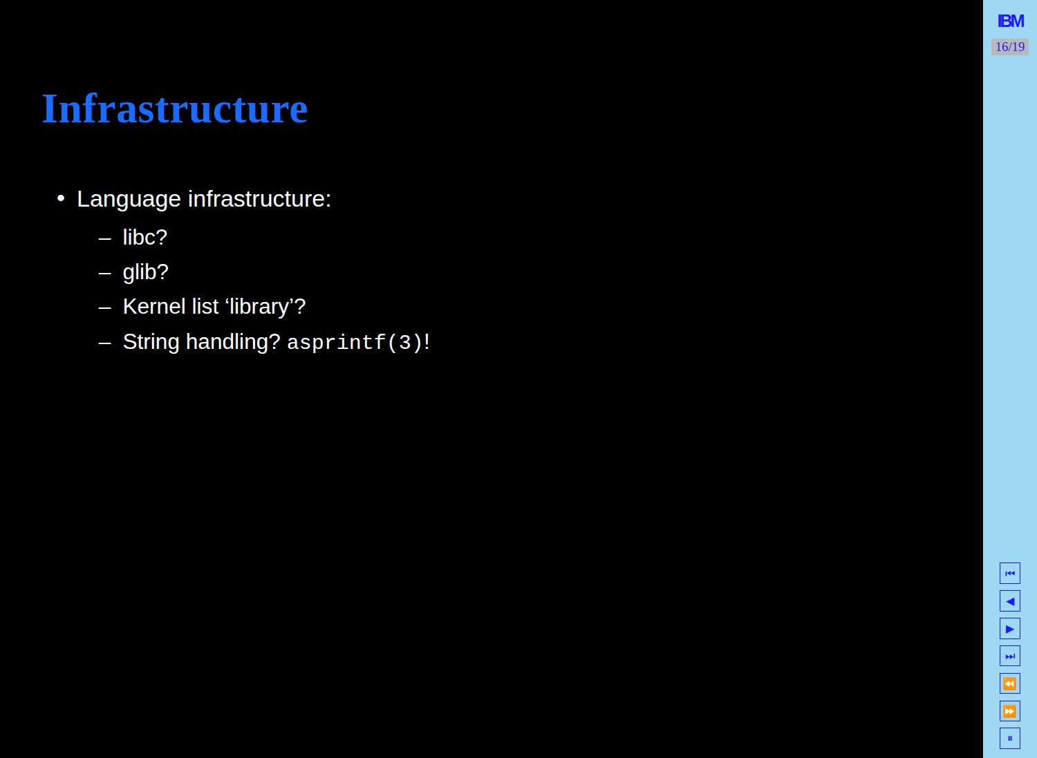Infrastructure
Language infrastructure:
libc?
glib?
Kernel list ‘library’?
String handling? asprintf(3)!
IBM
16/19
⏮ ◀ ▶ ⏭ ⏪ ⏩ ⏸